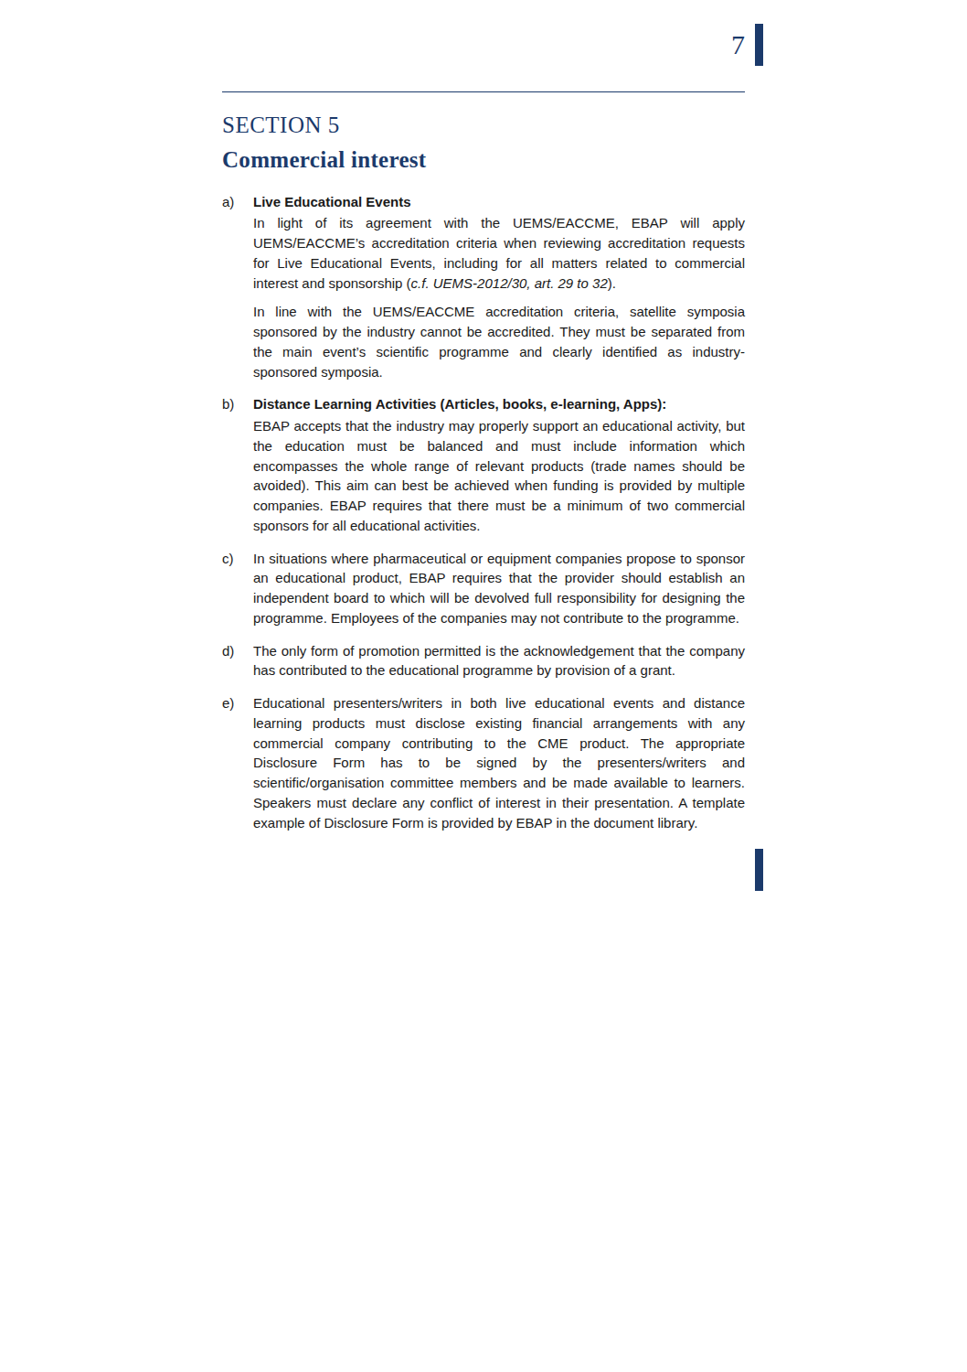7
SECTION 5
Commercial interest
a) Live Educational Events
In light of its agreement with the UEMS/EACCME, EBAP will apply UEMS/EACCME’s accreditation criteria when reviewing accreditation requests for Live Educational Events, including for all matters related to commercial interest and sponsorship (c.f. UEMS-2012/30, art. 29 to 32).
In line with the UEMS/EACCME accreditation criteria, satellite symposia sponsored by the industry cannot be accredited. They must be separated from the main event’s scientific programme and clearly identified as industry-sponsored symposia.
b) Distance Learning Activities (Articles, books, e-learning, Apps):
EBAP accepts that the industry may properly support an educational activity, but the education must be balanced and must include information which encompasses the whole range of relevant products (trade names should be avoided). This aim can best be achieved when funding is provided by multiple companies. EBAP requires that there must be a minimum of two commercial sponsors for all educational activities.
c)
In situations where pharmaceutical or equipment companies propose to sponsor an educational product, EBAP requires that the provider should establish an independent board to which will be devolved full responsibility for designing the programme. Employees of the companies may not contribute to the programme.
d)
The only form of promotion permitted is the acknowledgement that the company has contributed to the educational programme by provision of a grant.
e)
Educational presenters/writers in both live educational events and distance learning products must disclose existing financial arrangements with any commercial company contributing to the CME product. The appropriate Disclosure Form has to be signed by the presenters/writers and scientific/organisation committee members and be made available to learners. Speakers must declare any conflict of interest in their presentation. A template example of Disclosure Form is provided by EBAP in the document library.